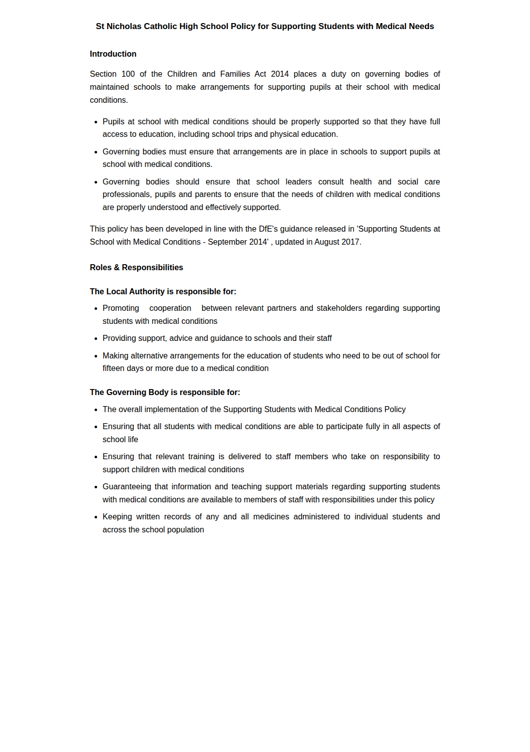St Nicholas Catholic High School Policy for Supporting Students with Medical Needs
Introduction
Section 100 of the Children and Families Act 2014 places a duty on governing bodies of maintained schools to make arrangements for supporting pupils at their school with medical conditions.
Pupils at school with medical conditions should be properly supported so that they have full access to education, including school trips and physical education.
Governing bodies must ensure that arrangements are in place in schools to support pupils at school with medical conditions.
Governing bodies should ensure that school leaders consult health and social care professionals, pupils and parents to ensure that the needs of children with medical conditions are properly understood and effectively supported.
This policy has been developed in line with the DfE's guidance released in 'Supporting Students at School with Medical Conditions - September 2014' , updated in August 2017.
Roles & Responsibilities
The Local Authority is responsible for:
Promoting cooperation between relevant partners and stakeholders regarding supporting students with medical conditions
Providing support, advice and guidance to schools and their staff
Making alternative arrangements for the education of students who need to be out of school for fifteen days or more due to a medical condition
The Governing Body is responsible for:
The overall implementation of the Supporting Students with Medical Conditions Policy
Ensuring that all students with medical conditions are able to participate fully in all aspects of school life
Ensuring that relevant training is delivered to staff members who take on responsibility to support children with medical conditions
Guaranteeing that information and teaching support materials regarding supporting students with medical conditions are available to members of staff with responsibilities under this policy
Keeping written records of any and all medicines administered to individual students and across the school population